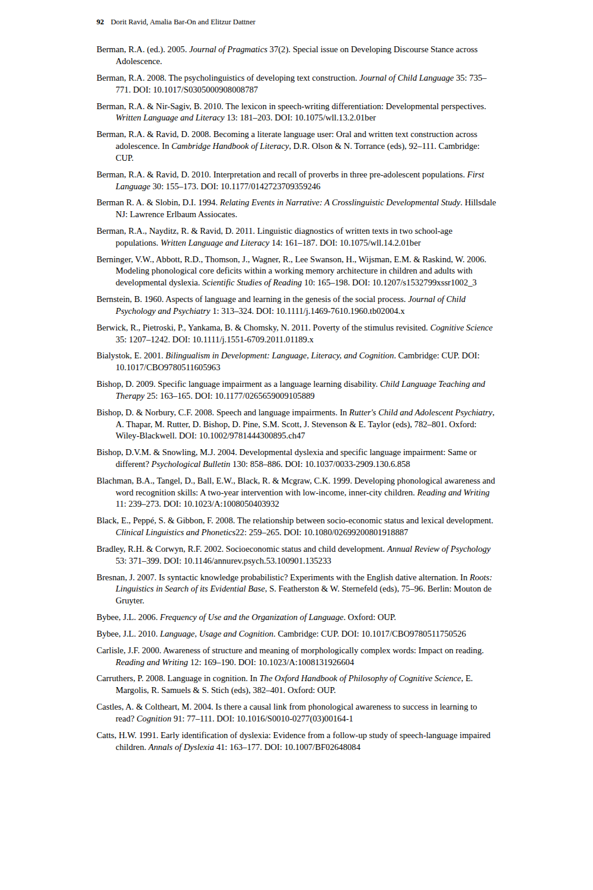92 Dorit Ravid, Amalia Bar-On and Elitzur Dattner
Berman, R.A. (ed.). 2005. Journal of Pragmatics 37(2). Special issue on Developing Discourse Stance across Adolescence.
Berman, R.A. 2008. The psycholinguistics of developing text construction. Journal of Child Language 35: 735–771. DOI: 10.1017/S0305000908008787
Berman, R.A. & Nir-Sagiv, B. 2010. The lexicon in speech-writing differentiation: Developmental perspectives. Written Language and Literacy 13: 181–203. DOI: 10.1075/wll.13.2.01ber
Berman, R.A. & Ravid, D. 2008. Becoming a literate language user: Oral and written text construction across adolescence. In Cambridge Handbook of Literacy, D.R. Olson & N. Torrance (eds), 92–111. Cambridge: CUP.
Berman, R.A. & Ravid, D. 2010. Interpretation and recall of proverbs in three pre-adolescent populations. First Language 30: 155–173. DOI: 10.1177/0142723709359246
Berman R. A. & Slobin, D.I. 1994. Relating Events in Narrative: A Crosslinguistic Developmental Study. Hillsdale NJ: Lawrence Erlbaum Assiocates.
Berman, R.A., Nayditz, R. & Ravid, D. 2011. Linguistic diagnostics of written texts in two school-age populations. Written Language and Literacy 14: 161–187. DOI: 10.1075/wll.14.2.01ber
Berninger, V.W., Abbott, R.D., Thomson, J., Wagner, R., Lee Swanson, H., Wijsman, E.M. & Raskind, W. 2006. Modeling phonological core deficits within a working memory architecture in children and adults with developmental dyslexia. Scientific Studies of Reading 10: 165–198. DOI: 10.1207/s1532799xssr1002_3
Bernstein, B. 1960. Aspects of language and learning in the genesis of the social process. Journal of Child Psychology and Psychiatry 1: 313–324. DOI: 10.1111/j.1469-7610.1960.tb02004.x
Berwick, R., Pietroski, P., Yankama, B. & Chomsky, N. 2011. Poverty of the stimulus revisited. Cognitive Science 35: 1207–1242. DOI: 10.1111/j.1551-6709.2011.01189.x
Bialystok, E. 2001. Bilingualism in Development: Language, Literacy, and Cognition. Cambridge: CUP. DOI: 10.1017/CBO9780511605963
Bishop, D. 2009. Specific language impairment as a language learning disability. Child Language Teaching and Therapy 25: 163–165. DOI: 10.1177/0265659009105889
Bishop, D. & Norbury, C.F. 2008. Speech and language impairments. In Rutter's Child and Adolescent Psychiatry, A. Thapar, M. Rutter, D. Bishop, D. Pine, S.M. Scott, J. Stevenson & E. Taylor (eds), 782–801. Oxford: Wiley-Blackwell. DOI: 10.1002/9781444300895.ch47
Bishop, D.V.M. & Snowling, M.J. 2004. Developmental dyslexia and specific language impairment: Same or different? Psychological Bulletin 130: 858–886. DOI: 10.1037/0033-2909.130.6.858
Blachman, B.A., Tangel, D., Ball, E.W., Black, R. & Mcgraw, C.K. 1999. Developing phonological awareness and word recognition skills: A two-year intervention with low-income, inner-city children. Reading and Writing 11: 239–273. DOI: 10.1023/A:1008050403932
Black, E., Peppé, S. & Gibbon, F. 2008. The relationship between socio-economic status and lexical development. Clinical Linguistics and Phonetics22: 259–265. DOI: 10.1080/02699200801918887
Bradley, R.H. & Corwyn, R.F. 2002. Socioeconomic status and child development. Annual Review of Psychology 53: 371–399. DOI: 10.1146/annurev.psych.53.100901.135233
Bresnan, J. 2007. Is syntactic knowledge probabilistic? Experiments with the English dative alternation. In Roots: Linguistics in Search of its Evidential Base, S. Featherston & W. Sternefeld (eds), 75–96. Berlin: Mouton de Gruyter.
Bybee, J.L. 2006. Frequency of Use and the Organization of Language. Oxford: OUP.
Bybee, J.L. 2010. Language, Usage and Cognition. Cambridge: CUP. DOI: 10.1017/CBO9780511750526
Carlisle, J.F. 2000. Awareness of structure and meaning of morphologically complex words: Impact on reading. Reading and Writing 12: 169–190. DOI: 10.1023/A:1008131926604
Carruthers, P. 2008. Language in cognition. In The Oxford Handbook of Philosophy of Cognitive Science, E. Margolis, R. Samuels & S. Stich (eds), 382–401. Oxford: OUP.
Castles, A. & Coltheart, M. 2004. Is there a causal link from phonological awareness to success in learning to read? Cognition 91: 77–111. DOI: 10.1016/S0010-0277(03)00164-1
Catts, H.W. 1991. Early identification of dyslexia: Evidence from a follow-up study of speech-language impaired children. Annals of Dyslexia 41: 163–177. DOI: 10.1007/BF02648084